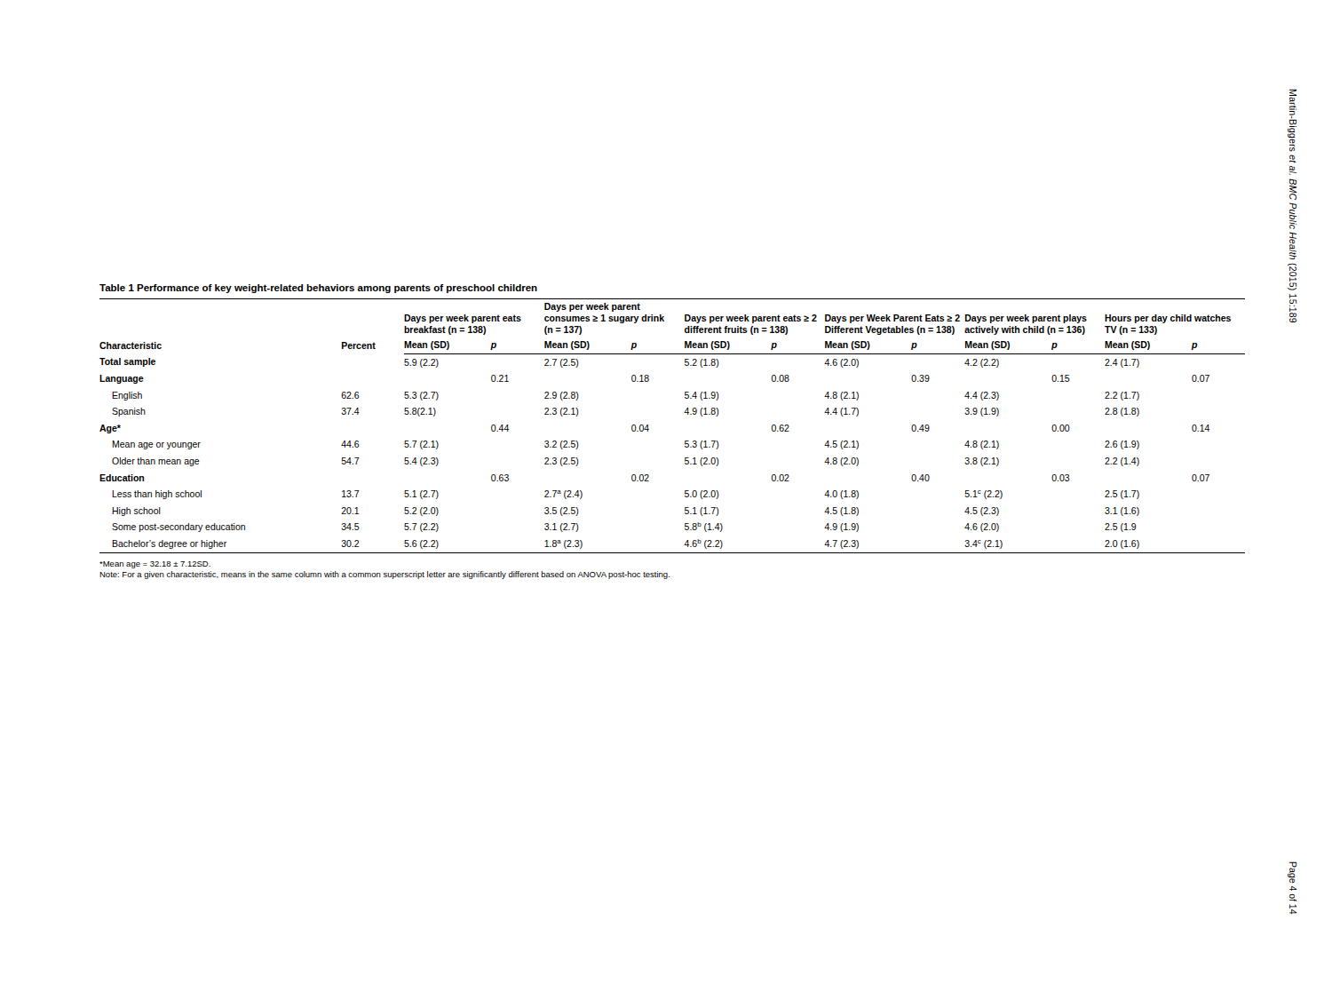Martin-Biggers et al. BMC Public Health (2015) 15:189
Page 4 of 14
Table 1 Performance of key weight-related behaviors among parents of preschool children
| Characteristic | Percent | Days per week parent eats breakfast (n = 138) | Days per week parent consumes ≥ 1 sugary drink (n = 137) | Days per week parent eats ≥ 2 different fruits (n = 138) | Days per Week Parent Eats ≥ 2 Different Vegetables (n = 138) | Days per week parent plays actively with child (n = 136) | Hours per day child watches TV (n = 133) |
| --- | --- | --- | --- | --- | --- | --- | --- |
| Mean (SD) | p | Mean (SD) | p | Mean (SD) | p | Mean (SD) | p | Mean (SD) | p | Mean (SD) | p |
| Total sample | | 5.9 (2.2) | | 2.7 (2.5) | | 5.2 (1.8) | | 4.6 (2.0) | | 4.2 (2.2) | | 2.4 (1.7) | |
| Language | | | 0.21 | | 0.18 | | 0.08 | | 0.39 | | 0.15 | | 0.07 |
| English | 62.6 | 5.3 (2.7) | | 2.9 (2.8) | | 5.4 (1.9) | | 4.8 (2.1) | | 4.4 (2.3) | | 2.2 (1.7) | |
| Spanish | 37.4 | 5.8(2.1) | | 2.3 (2.1) | | 4.9 (1.8) | | 4.4 (1.7) | | 3.9 (1.9) | | 2.8 (1.8) | |
| Age* | | | 0.44 | | 0.04 | | 0.62 | | 0.49 | | 0.00 | | 0.14 |
| Mean age or younger | 44.6 | 5.7 (2.1) | | 3.2 (2.5) | | 5.3 (1.7) | | 4.5 (2.1) | | 4.8 (2.1) | | 2.6 (1.9) | |
| Older than mean age | 54.7 | 5.4 (2.3) | | 2.3 (2.5) | | 5.1 (2.0) | | 4.8 (2.0) | | 3.8 (2.1) | | 2.2 (1.4) | |
| Education | | | 0.63 | | 0.02 | | 0.02 | | 0.40 | | 0.03 | | 0.07 |
| Less than high school | 13.7 | 5.1 (2.7) | | 2.7 a (2.4) | | 5.0 (2.0) | | 4.0 (1.8) | | 5.1 c (2.2) | | 2.5 (1.7) | |
| High school | 20.1 | 5.2 (2.0) | | 3.5 (2.5) | | 5.1 (1.7) | | 4.5 (1.8) | | 4.5 (2.3) | | 3.1 (1.6) | |
| Some post-secondary education | 34.5 | 5.7 (2.2) | | 3.1 (2.7) | | 5.8 b (1.4) | | 4.9 (1.9) | | 4.6 (2.0) | | 2.5 (1.9 | |
| Bachelor’s degree or higher | 30.2 | 5.6 (2.2) | | 1.8 a (2.3) | | 4.6 b (2.2) | | 4.7 (2.3) | | 3.4 c (2.1) | | 2.0 (1.6) | |
*Mean age = 32.18 ± 7.12SD.
Note: For a given characteristic, means in the same column with a common superscript letter are significantly different based on ANOVA post-hoc testing.